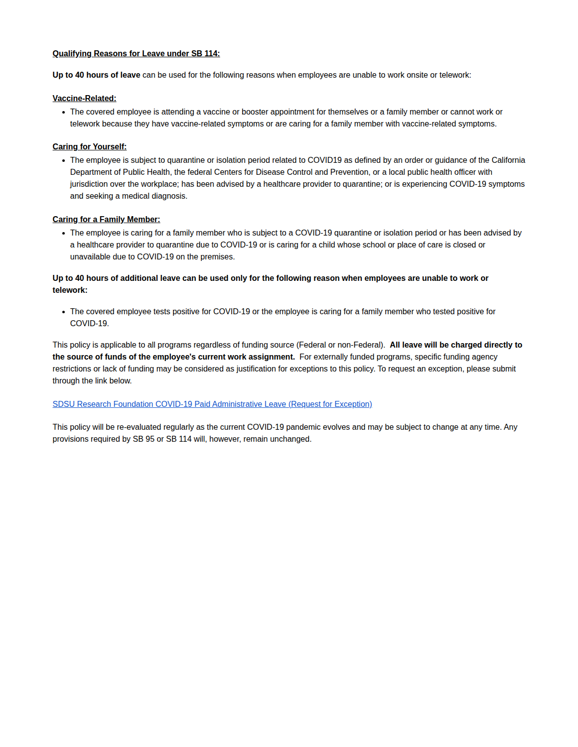Qualifying Reasons for Leave under SB 114:
Up to 40 hours of leave can be used for the following reasons when employees are unable to work onsite or telework:
Vaccine-Related:
The covered employee is attending a vaccine or booster appointment for themselves or a family member or cannot work or telework because they have vaccine-related symptoms or are caring for a family member with vaccine-related symptoms.
Caring for Yourself:
The employee is subject to quarantine or isolation period related to COVID19 as defined by an order or guidance of the California Department of Public Health, the federal Centers for Disease Control and Prevention, or a local public health officer with jurisdiction over the workplace; has been advised by a healthcare provider to quarantine; or is experiencing COVID-19 symptoms and seeking a medical diagnosis.
Caring for a Family Member:
The employee is caring for a family member who is subject to a COVID-19 quarantine or isolation period or has been advised by a healthcare provider to quarantine due to COVID-19 or is caring for a child whose school or place of care is closed or unavailable due to COVID-19 on the premises.
Up to 40 hours of additional leave can be used only for the following reason when employees are unable to work or telework:
The covered employee tests positive for COVID-19 or the employee is caring for a family member who tested positive for COVID-19.
This policy is applicable to all programs regardless of funding source (Federal or non-Federal). All leave will be charged directly to the source of funds of the employee's current work assignment. For externally funded programs, specific funding agency restrictions or lack of funding may be considered as justification for exceptions to this policy. To request an exception, please submit through the link below.
SDSU Research Foundation COVID-19 Paid Administrative Leave (Request for Exception)
This policy will be re-evaluated regularly as the current COVID-19 pandemic evolves and may be subject to change at any time. Any provisions required by SB 95 or SB 114 will, however, remain unchanged.